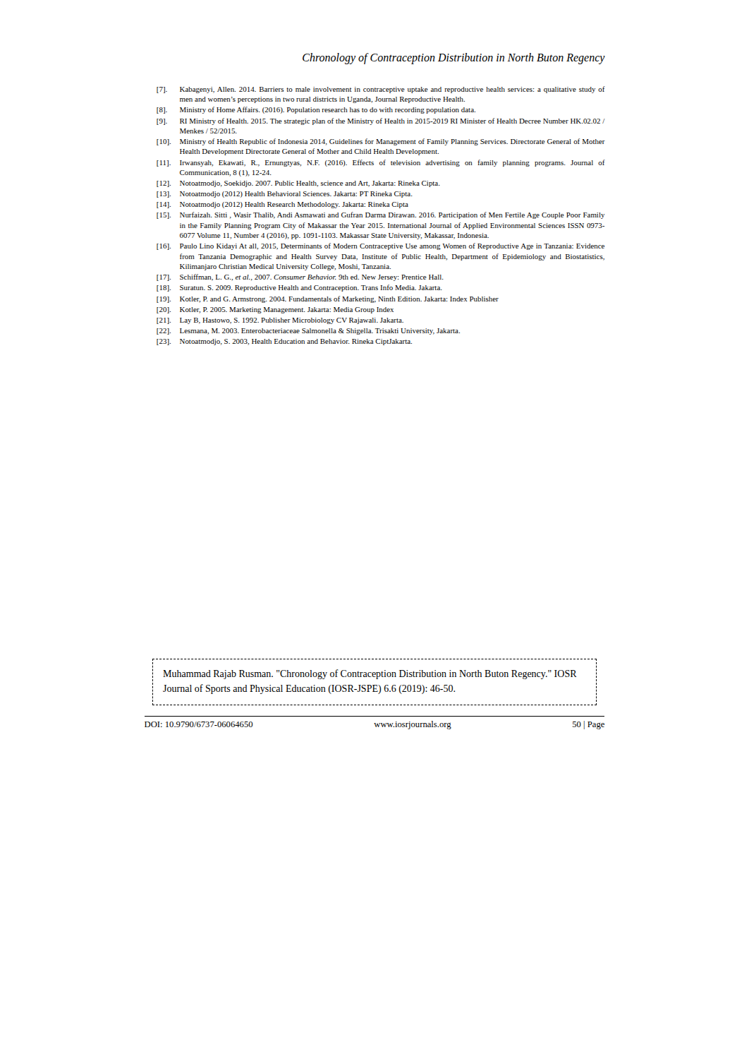Chronology of Contraception Distribution in North Buton Regency
[7]. Kabagenyi, Allen. 2014. Barriers to male involvement in contraceptive uptake and reproductive health services: a qualitative study of men and women’s perceptions in two rural districts in Uganda, Journal Reproductive Health.
[8]. Ministry of Home Affairs. (2016). Population research has to do with recording population data.
[9]. RI Ministry of Health. 2015. The strategic plan of the Ministry of Health in 2015-2019 RI Minister of Health Decree Number HK.02.02 / Menkes / 52/2015.
[10]. Ministry of Health Republic of Indonesia 2014, Guidelines for Management of Family Planning Services. Directorate General of Mother Health Development Directorate General of Mother and Child Health Development.
[11]. Irwansyah, Ekawati, R., Ernungtyas, N.F. (2016). Effects of television advertising on family planning programs. Journal of Communication, 8 (1), 12-24.
[12]. Notoatmodjo, Soekidjo. 2007. Public Health, science and Art, Jakarta: Rineka Cipta.
[13]. Notoatmodjo (2012) Health Behavioral Sciences. Jakarta: PT Rineka Cipta.
[14]. Notoatmodjo (2012) Health Research Methodology. Jakarta: Rineka Cipta
[15]. Nurfaizah. Sitti , Wasir Thalib, Andi Asmawati and Gufran Darma Dirawan. 2016. Participation of Men Fertile Age Couple Poor Family in the Family Planning Program City of Makassar the Year 2015. International Journal of Applied Environmental Sciences ISSN 0973-6077 Volume 11, Number 4 (2016), pp. 1091-1103. Makassar State University, Makassar, Indonesia.
[16]. Paulo Lino Kidayi At all, 2015, Determinants of Modern Contraceptive Use among Women of Reproductive Age in Tanzania: Evidence from Tanzania Demographic and Health Survey Data, Institute of Public Health, Department of Epidemiology and Biostatistics, Kilimanjaro Christian Medical University College, Moshi, Tanzania.
[17]. Schiffman, L. G., et al., 2007. Consumer Behavior. 9th ed. New Jersey: Prentice Hall.
[18]. Suratun. S. 2009. Reproductive Health and Contraception. Trans Info Media. Jakarta.
[19]. Kotler, P. and G. Armstrong. 2004. Fundamentals of Marketing, Ninth Edition. Jakarta: Index Publisher
[20]. Kotler, P. 2005. Marketing Management. Jakarta: Media Group Index
[21]. Lay B, Hastowo, S. 1992. Publisher Microbiology CV Rajawali. Jakarta.
[22]. Lesmana, M. 2003. Enterobacteriaceae Salmonella & Shigella. Trisakti University, Jakarta.
[23]. Notoatmodjo, S. 2003, Health Education and Behavior. Rineka CiptJakarta.
Muhammad Rajab Rusman. "Chronology of Contraception Distribution in North Buton Regency." IOSR Journal of Sports and Physical Education (IOSR-JSPE) 6.6 (2019): 46-50.
DOI: 10.9790/6737-06064650
www.iosrjournals.org
50 | Page